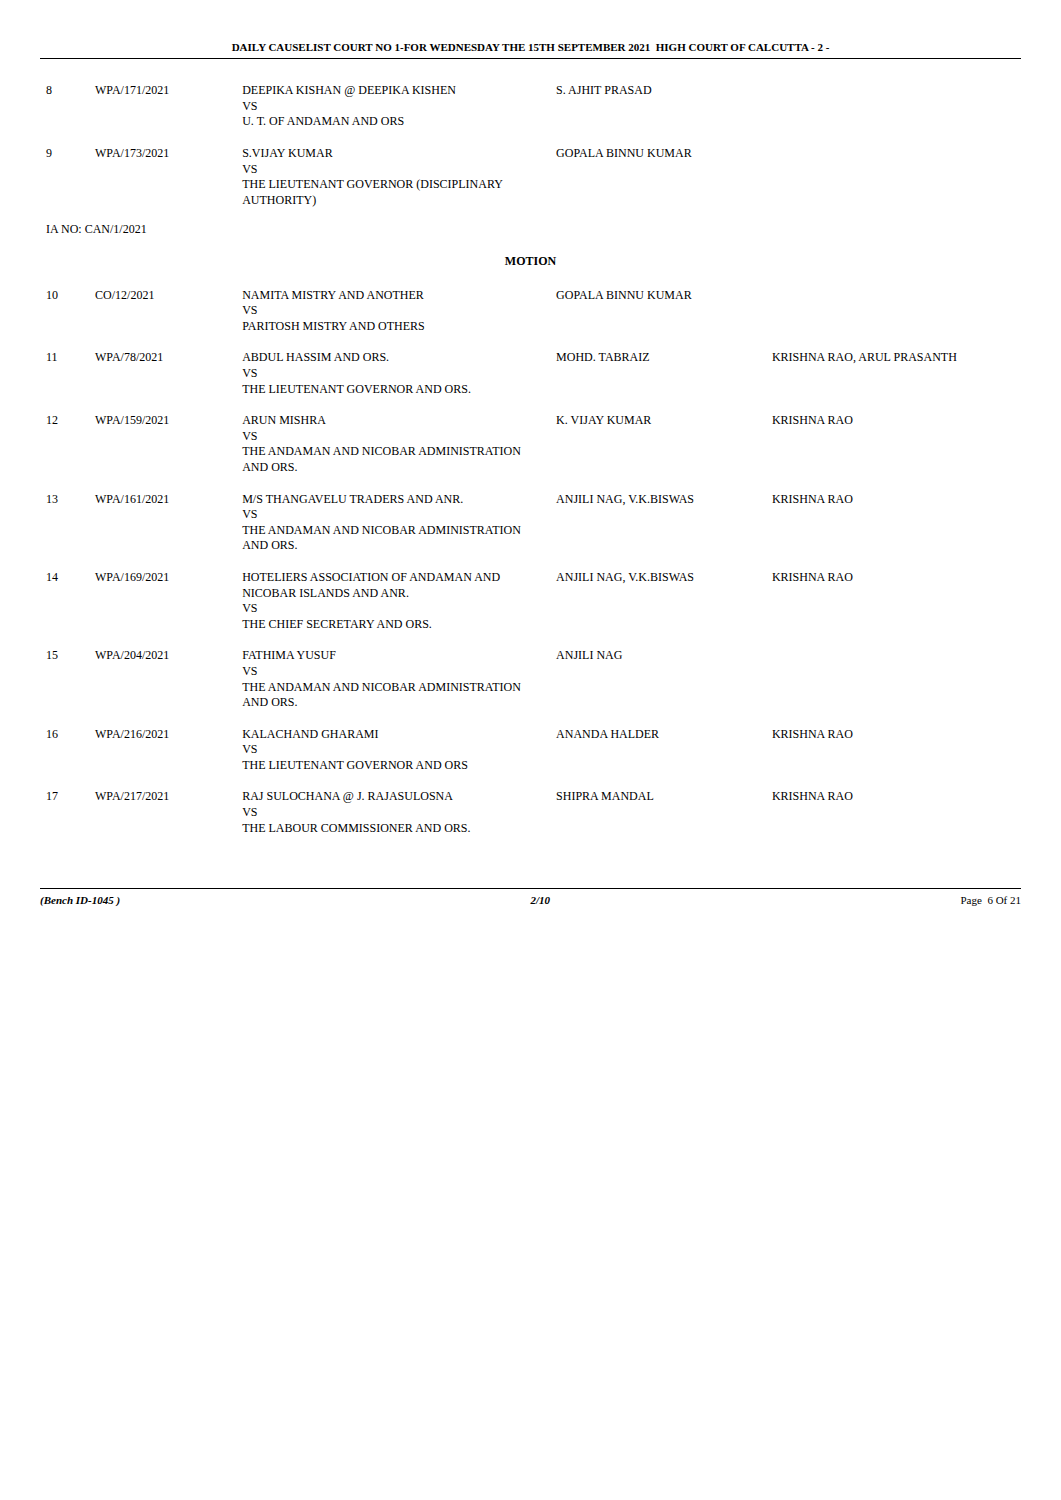DAILY CAUSELIST COURT NO 1-FOR WEDNESDAY THE 15TH SEPTEMBER 2021 HIGH COURT OF CALCUTTA - 2 -
| 8 | WPA/171/2021 | DEEPIKA KISHAN @ DEEPIKA KISHEN VS U. T. OF ANDAMAN AND ORS | S. AJHIT PRASAD | |
| 9 | WPA/173/2021 | S.VIJAY KUMAR VS THE LIEUTENANT GOVERNOR (DISCIPLINARY AUTHORITY) | GOPALA BINNU KUMAR | |
| IA NO: CAN/1/2021 |
| MOTION |
| 10 | CO/12/2021 | NAMITA MISTRY AND ANOTHER VS PARITOSH MISTRY AND OTHERS | GOPALA BINNU KUMAR | |
| 11 | WPA/78/2021 | ABDUL HASSIM AND ORS. VS THE LIEUTENANT GOVERNOR AND ORS. | MOHD. TABRAIZ | KRISHNA RAO, ARUL PRASANTH |
| 12 | WPA/159/2021 | ARUN MISHRA VS THE ANDAMAN AND NICOBAR ADMINISTRATION AND ORS. | K. VIJAY KUMAR | KRISHNA RAO |
| 13 | WPA/161/2021 | M/S THANGAVELU TRADERS AND ANR. VS THE ANDAMAN AND NICOBAR ADMINISTRATION AND ORS. | ANJILI NAG, V.K.BISWAS | KRISHNA RAO |
| 14 | WPA/169/2021 | HOTELIERS ASSOCIATION OF ANDAMAN AND NICOBAR ISLANDS AND ANR. VS THE CHIEF SECRETARY AND ORS. | ANJILI NAG, V.K.BISWAS | KRISHNA RAO |
| 15 | WPA/204/2021 | FATHIMA YUSUF VS THE ANDAMAN AND NICOBAR ADMINISTRATION AND ORS. | ANJILI NAG | |
| 16 | WPA/216/2021 | KALACHAND GHARAMI VS THE LIEUTENANT GOVERNOR AND ORS | ANANDA HALDER | KRISHNA RAO |
| 17 | WPA/217/2021 | RAJ SULOCHANA @ J. RAJASULOSNA VS THE LABOUR COMMISSIONER AND ORS. | SHIPRA MANDAL | KRISHNA RAO |
(Bench ID-1045 )
2/10
Page 6 Of 21